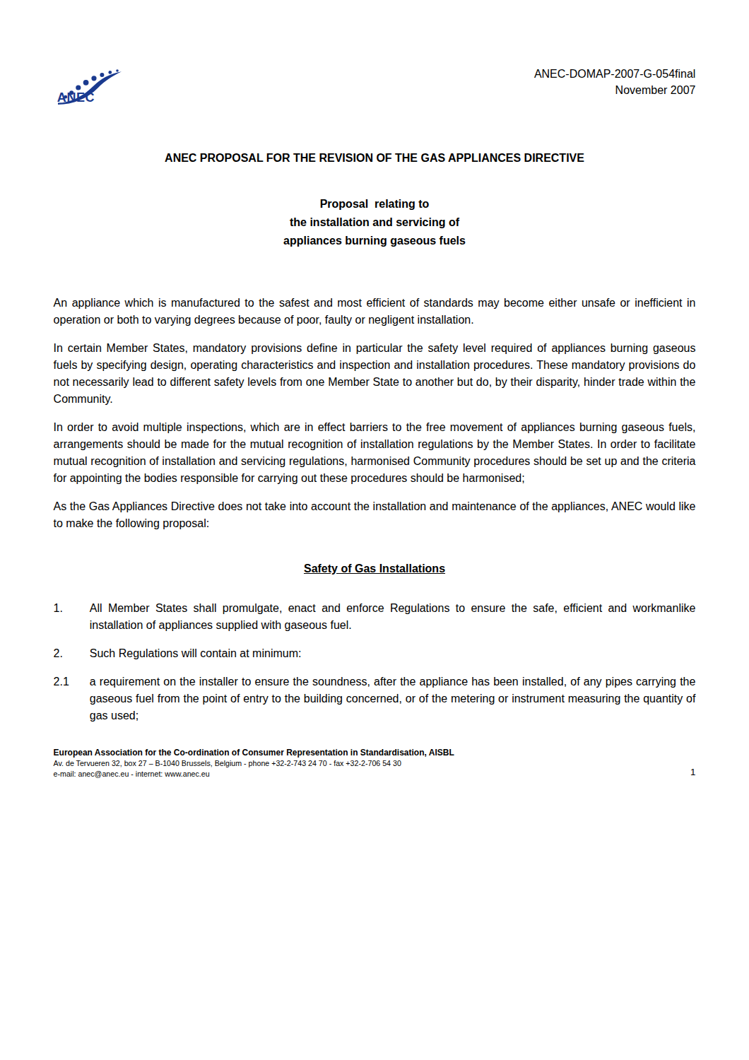ANEC
ANEC-DOMAP-2007-G-054final
November 2007
ANEC PROPOSAL FOR THE REVISION OF THE GAS APPLIANCES DIRECTIVE
Proposal relating to
the installation and servicing of
appliances burning gaseous fuels
An appliance which is manufactured to the safest and most efficient of standards may become either unsafe or inefficient in operation or both to varying degrees because of poor, faulty or negligent installation.
In certain Member States, mandatory provisions define in particular the safety level required of appliances burning gaseous fuels by specifying design, operating characteristics and inspection and installation procedures. These mandatory provisions do not necessarily lead to different safety levels from one Member State to another but do, by their disparity, hinder trade within the Community.
In order to avoid multiple inspections, which are in effect barriers to the free movement of appliances burning gaseous fuels, arrangements should be made for the mutual recognition of installation regulations by the Member States. In order to facilitate mutual recognition of installation and servicing regulations, harmonised Community procedures should be set up and the criteria for appointing the bodies responsible for carrying out these procedures should be harmonised;
As the Gas Appliances Directive does not take into account the installation and maintenance of the appliances, ANEC would like to make the following proposal:
Safety of Gas Installations
1.
All Member States shall promulgate, enact and enforce Regulations to ensure the safe, efficient and workmanlike installation of appliances supplied with gaseous fuel.
2.
Such Regulations will contain at minimum:
2.1
a requirement on the installer to ensure the soundness, after the appliance has been installed, of any pipes carrying the gaseous fuel from the point of entry to the building concerned, or of the metering or instrument measuring the quantity of gas used;
European Association for the Co-ordination of Consumer Representation in Standardisation, AISBL
Av. de Tervueren 32, box 27 – B-1040 Brussels, Belgium - phone +32-2-743 24 70 - fax +32-2-706 54 30
e-mail: anec@anec.eu - internet: www.anec.eu
1